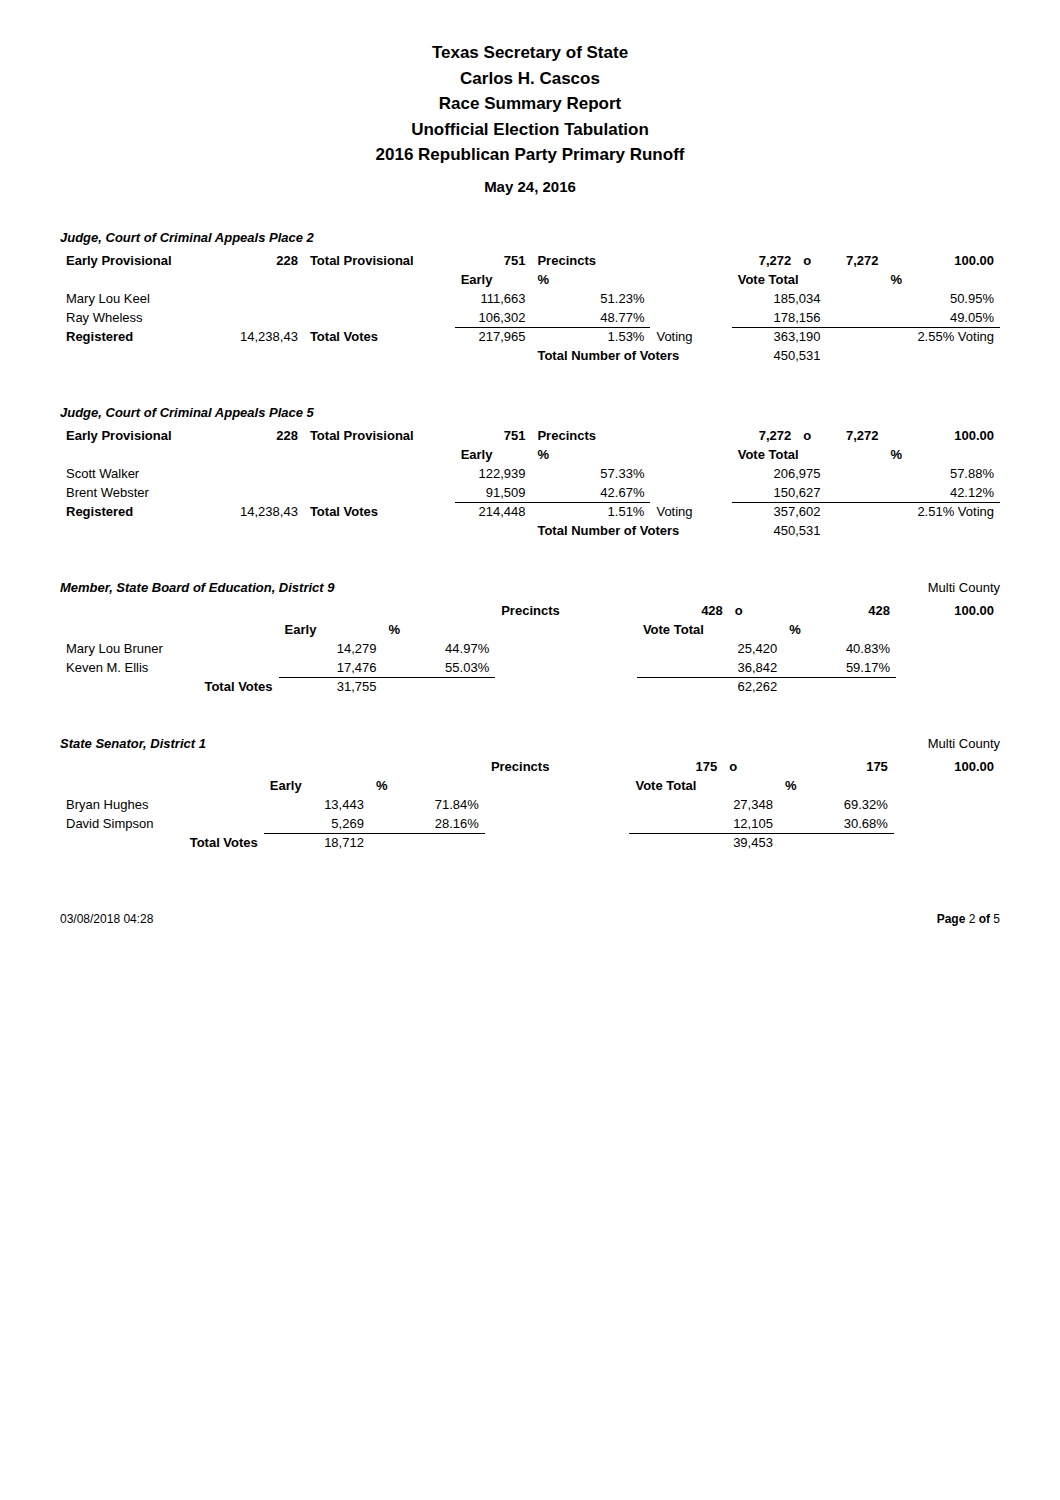Texas Secretary of State
Carlos H. Cascos
Race Summary Report
Unofficial Election Tabulation
2016 Republican Party Primary Runoff
May 24, 2016
Judge, Court of Criminal Appeals Place 2
| Early Provisional | 228 | Total Provisional | 751 | Precincts | | 7,272 | o | 7,272 | 100.00 |
| | | | Early | % | | Vote Total | | % |
| Mary Lou Keel | 111,663 | 51.23% | | 185,034 | | 50.95% |
| Ray Wheless | 106,302 | 48.77% | | 178,156 | | 49.05% |
| Registered | 14,238,43 | Total Votes | 217,965 | 1.53% | Voting | 363,190 | | 2.55% Voting |
| | Total Number of Voters | 450,531 | |
Judge, Court of Criminal Appeals Place 5
| Early Provisional | 228 | Total Provisional | 751 | Precincts | | 7,272 | o | 7,272 | 100.00 |
| | | | Early | % | | Vote Total | | % |
| Scott Walker | 122,939 | 57.33% | | 206,975 | | 57.88% |
| Brent Webster | 91,509 | 42.67% | | 150,627 | | 42.12% |
| Registered | 14,238,43 | Total Votes | 214,448 | 1.51% | Voting | 357,602 | | 2.51% Voting |
| | Total Number of Voters | 450,531 | |
Member, State Board of Education, District 9 Multi County
| | | Precincts | 428 | o | 428 | 100.00 |
| | Early | % | | Vote Total | % | |
| Mary Lou Bruner | 14,279 | 44.97% | | 25,420 | 40.83% | |
| Keven M. Ellis | 17,476 | 55.03% | | 36,842 | 59.17% | |
| Total Votes | 31,755 | | | 62,262 | | |
State Senator, District 1 Multi County
| | | Precincts | 175 | o | 175 | 100.00 |
| | Early | % | | Vote Total | % | |
| Bryan Hughes | 13,443 | 71.84% | | 27,348 | 69.32% | |
| David Simpson | 5,269 | 28.16% | | 12,105 | 30.68% | |
| Total Votes | 18,712 | | | 39,453 | | |
03/08/2018 04:28
Page 2 of 5